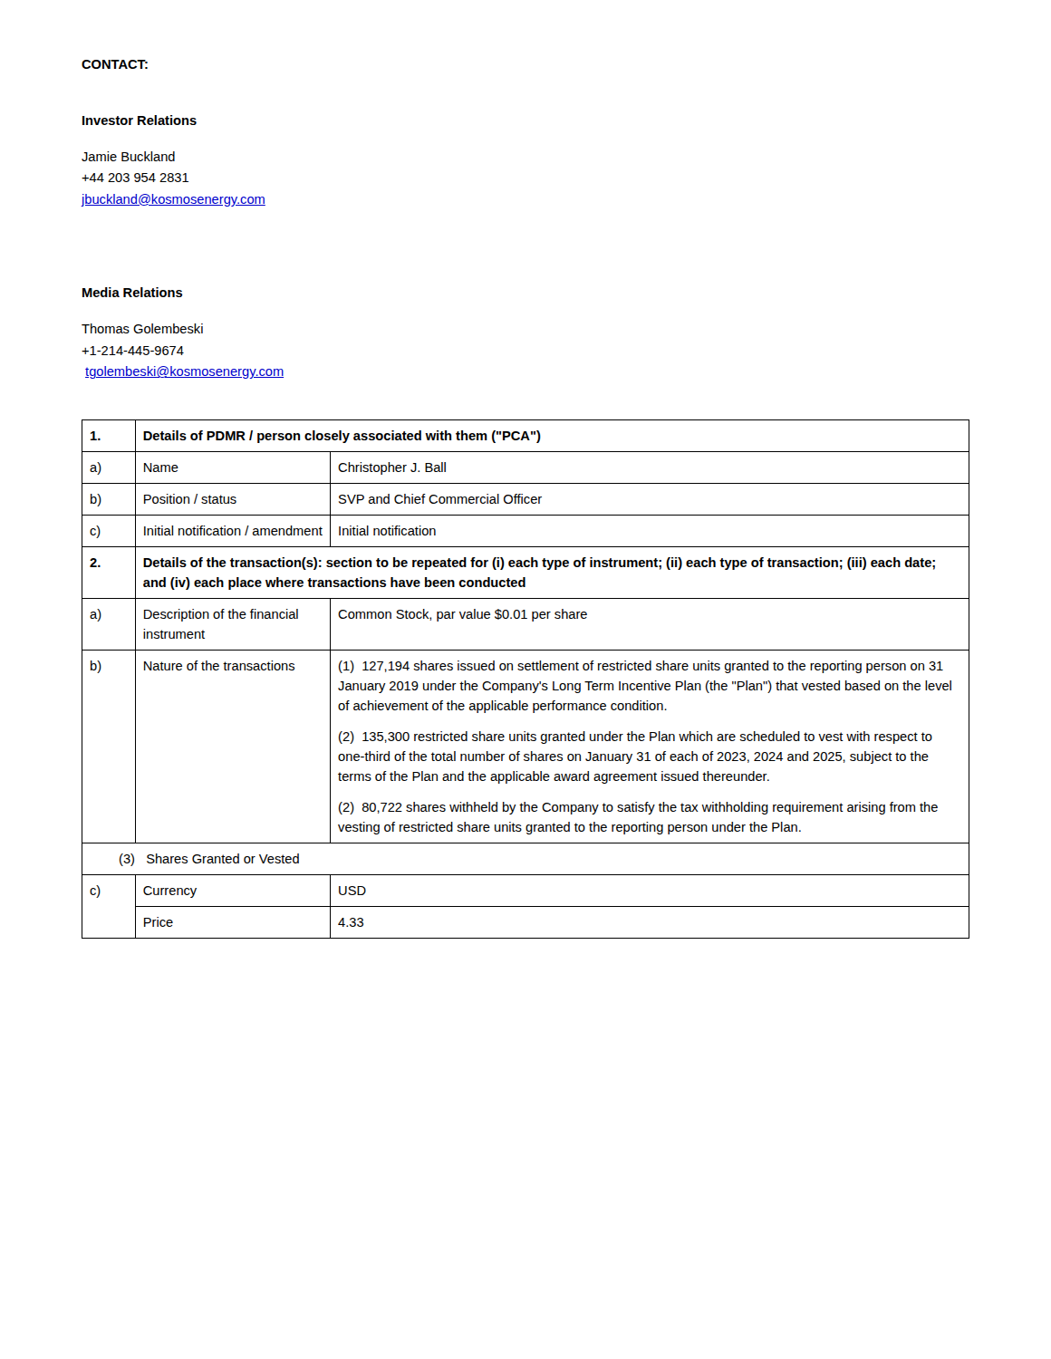CONTACT:
Investor Relations
Jamie Buckland
+44 203 954 2831
jbuckland@kosmosenergy.com
Media Relations
Thomas Golembeski
+1-214-445-9674
tgolembeski@kosmosenergy.com
| 1. | Details of PDMR / person closely associated with them ("PCA") |
| a) | Name | Christopher J. Ball |
| b) | Position / status | SVP and Chief Commercial Officer |
| c) | Initial notification / amendment | Initial notification |
| 2. | Details of the transaction(s): section to be repeated for (i) each type of instrument; (ii) each type of transaction; (iii) each date; and (iv) each place where transactions have been conducted |
| a) | Description of the financial instrument | Common Stock, par value $0.01 per share |
| b) | Nature of the transactions | (1) 127,194 shares issued on settlement of restricted share units granted to the reporting person on 31 January 2019 under the Company's Long Term Incentive Plan (the "Plan") that vested based on the level of achievement of the applicable performance condition. (2) 135,300 restricted share units granted under the Plan which are scheduled to vest with respect to one-third of the total number of shares on January 31 of each of 2023, 2024 and 2025, subject to the terms of the Plan and the applicable award agreement issued thereunder. (2) 80,722 shares withheld by the Company to satisfy the tax withholding requirement arising from the vesting of restricted share units granted to the reporting person under the Plan. |
| (3) Shares Granted or Vested |
| c) | Currency | USD |
| Price | 4.33 |